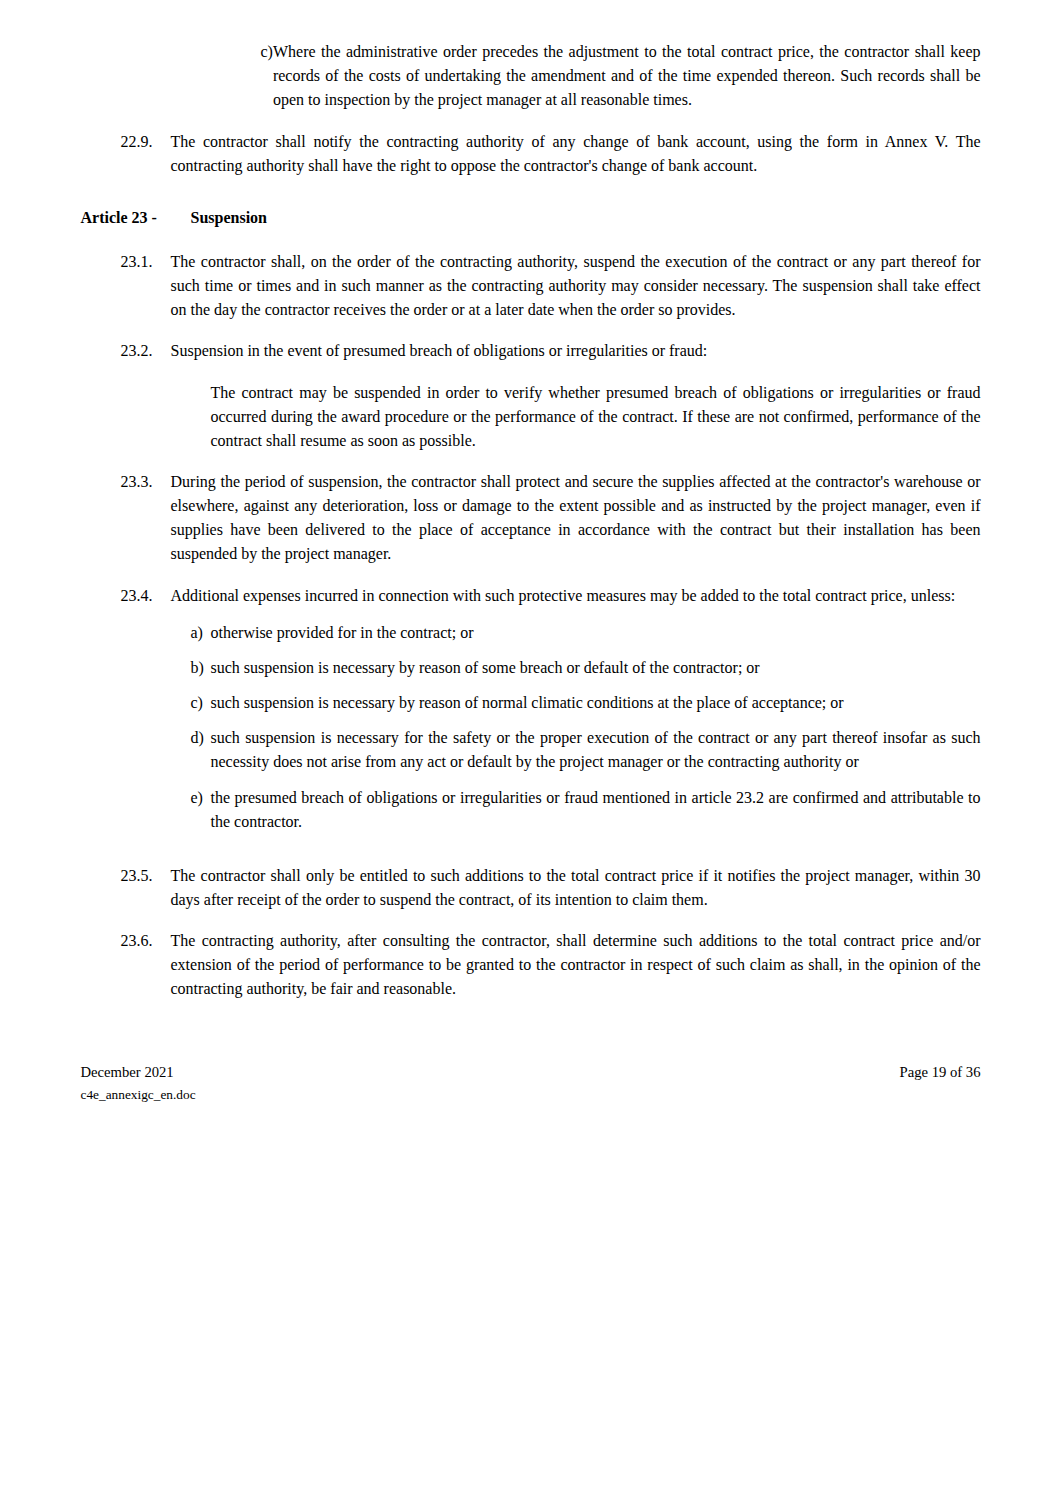c)
Where the administrative order precedes the adjustment to the total contract price, the contractor shall keep records of the costs of undertaking the amendment and of the time expended thereon. Such records shall be open to inspection by the project manager at all reasonable times.
22.9.
The contractor shall notify the contracting authority of any change of bank account, using the form in Annex V. The contracting authority shall have the right to oppose the contractor's change of bank account.
Article 23 -Suspension
23.1.
The contractor shall, on the order of the contracting authority, suspend the execution of the contract or any part thereof for such time or times and in such manner as the contracting authority may consider necessary. The suspension shall take effect on the day the contractor receives the order or at a later date when the order so provides.
23.2.
Suspension in the event of presumed breach of obligations or irregularities or fraud:
The contract may be suspended in order to verify whether presumed breach of obligations or irregularities or fraud occurred during the award procedure or the performance of the contract. If these are not confirmed, performance of the contract shall resume as soon as possible.
23.3.
During the period of suspension, the contractor shall protect and secure the supplies affected at the contractor's warehouse or elsewhere, against any deterioration, loss or damage to the extent possible and as instructed by the project manager, even if supplies have been delivered to the place of acceptance in accordance with the contract but their installation has been suspended by the project manager.
23.4.
Additional expenses incurred in connection with such protective measures may be added to the total contract price, unless:
a) otherwise provided for in the contract; or
b) such suspension is necessary by reason of some breach or default of the contractor; or
c) such suspension is necessary by reason of normal climatic conditions at the place of acceptance; or
d) such suspension is necessary for the safety or the proper execution of the contract or any part thereof insofar as such necessity does not arise from any act or default by the project manager or the contracting authority or
e) the presumed breach of obligations or irregularities or fraud mentioned in article 23.2 are confirmed and attributable to the contractor.
23.5.
The contractor shall only be entitled to such additions to the total contract price if it notifies the project manager, within 30 days after receipt of the order to suspend the contract, of its intention to claim them.
23.6.
The contracting authority, after consulting the contractor, shall determine such additions to the total contract price and/or extension of the period of performance to be granted to the contractor in respect of such claim as shall, in the opinion of the contracting authority, be fair and reasonable.
December 2021
c4e_annexigc_en.doc
Page 19 of 36